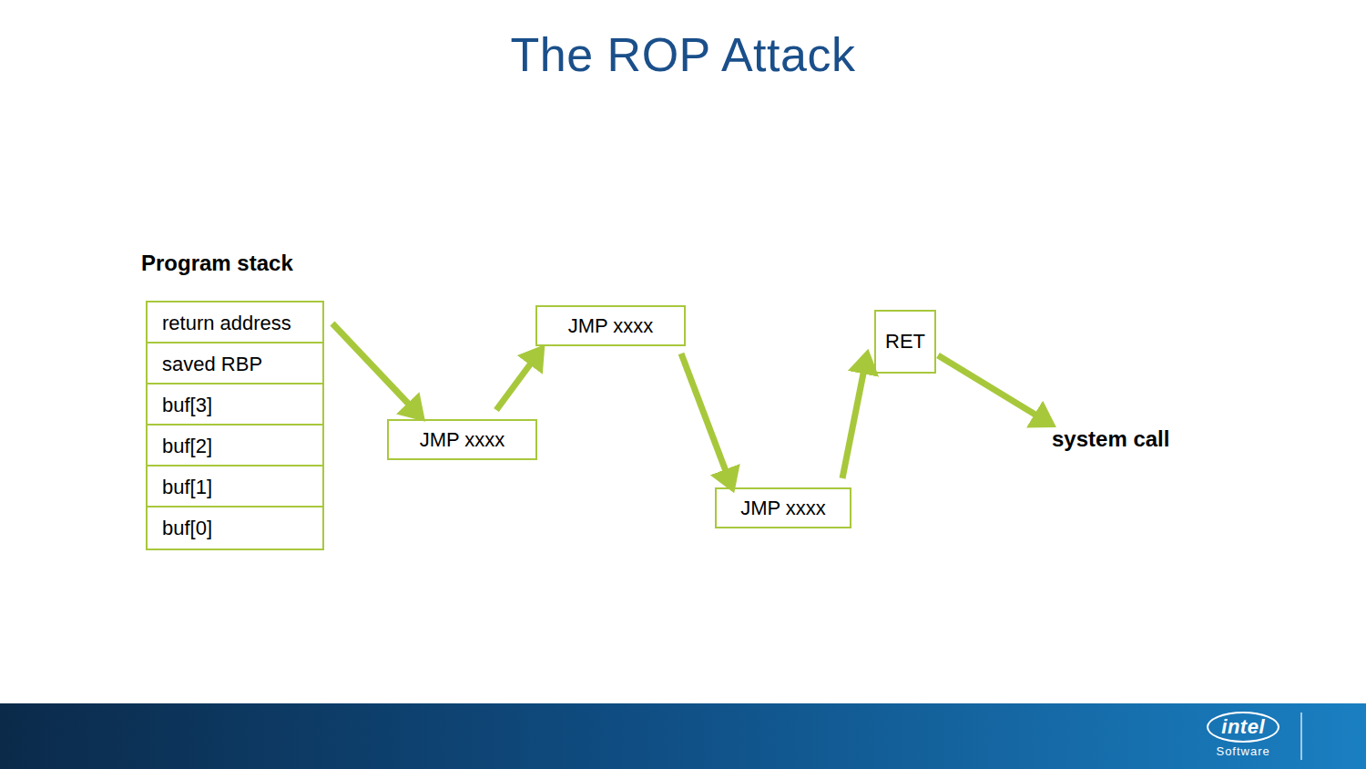The ROP Attack
Program stack
return address
saved RBP
buf[3]
buf[2]
buf[1]
buf[0]
JMP xxxx
JMP xxxx
JMP xxxx
RET
system call
intel
Software